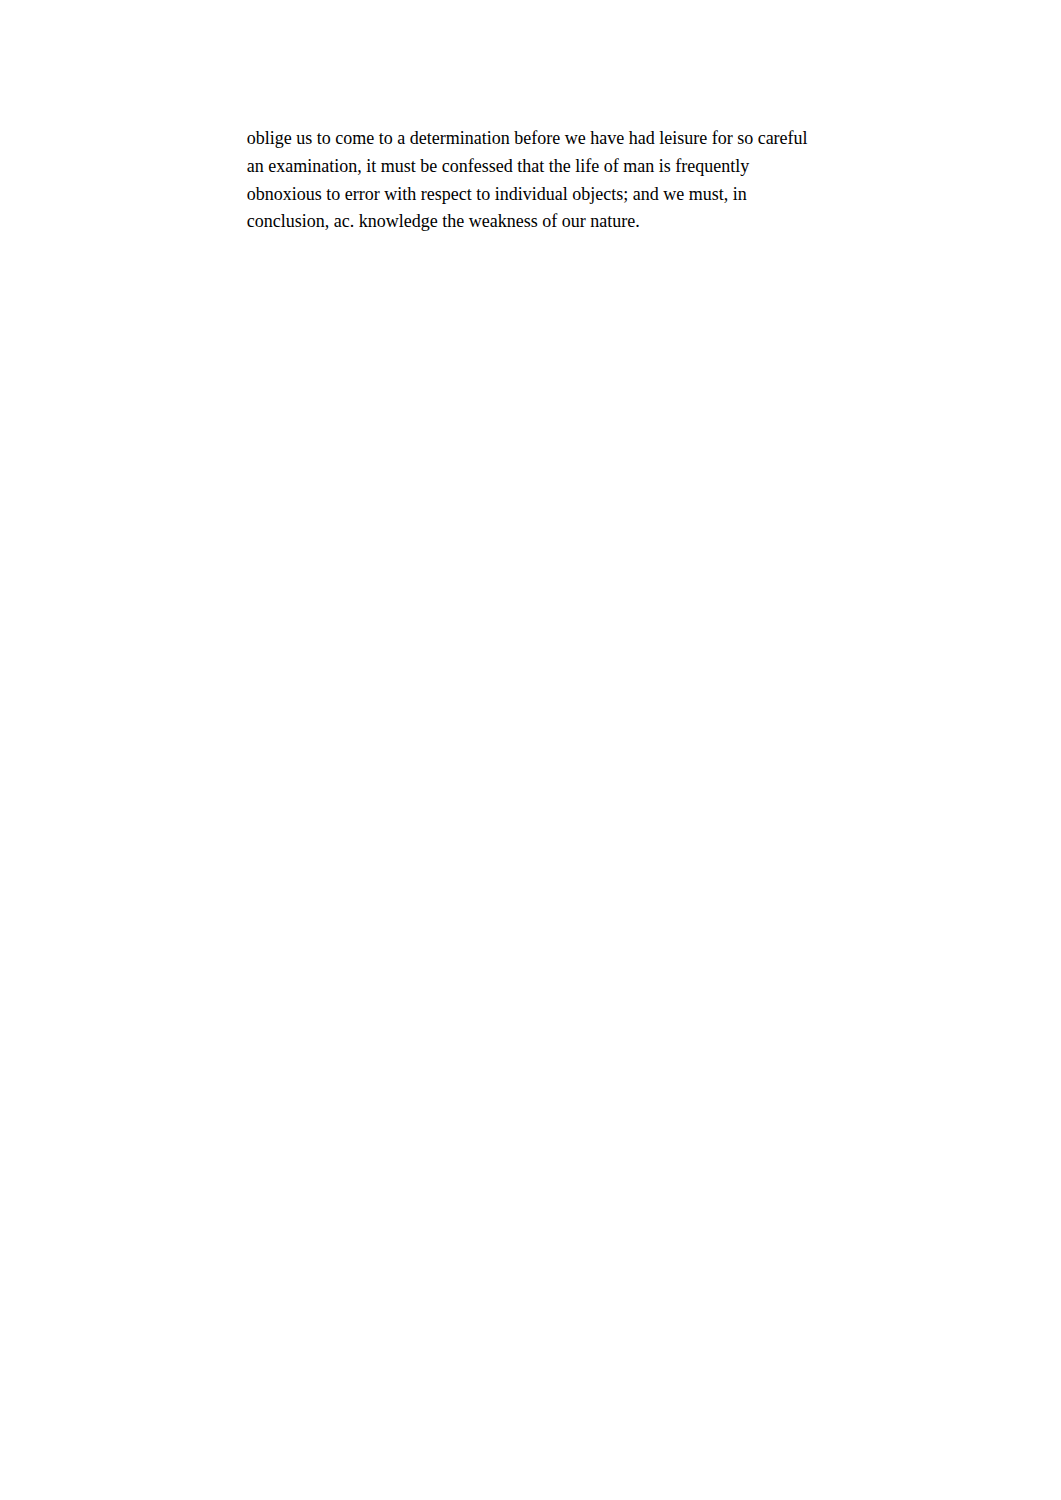oblige us to come to a determination before we have had leisure for so careful an examination, it must be confessed that the life of man is frequently obnoxious to error with respect to individual objects; and we must, in conclusion, ac. knowledge the weakness of our nature.